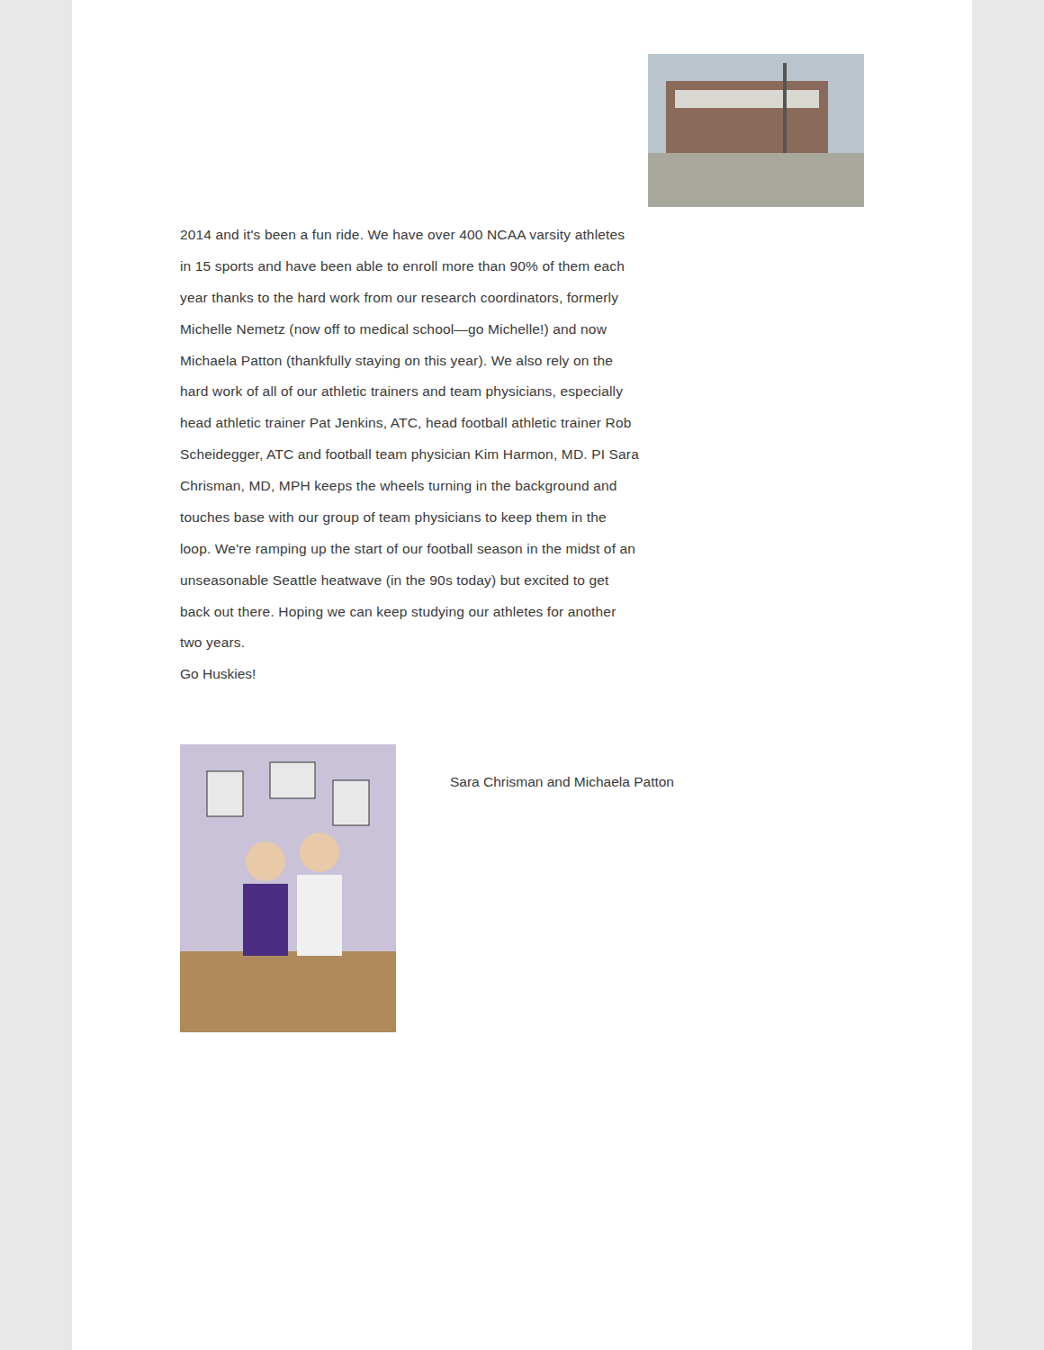2014 and it's been a fun ride. We have over 400 NCAA varsity athletes in 15 sports and have been able to enroll more than 90% of them each year thanks to the hard work from our research coordinators, formerly Michelle Nemetz (now off to medical school—go Michelle!) and now Michaela Patton (thankfully staying on this year). We also rely on the hard work of all of our athletic trainers and team physicians, especially head athletic trainer Pat Jenkins, ATC, head football athletic trainer Rob Scheidegger, ATC and football team physician Kim Harmon, MD. PI Sara Chrisman, MD, MPH keeps the wheels turning in the background and touches base with our group of team physicians to keep them in the loop. We're ramping up the start of our football season in the midst of an unseasonable Seattle heatwave (in the 90s today) but excited to get back out there. Hoping we can keep studying our athletes for another two years.
Go Huskies!
Sara Chrisman and Michaela Patton